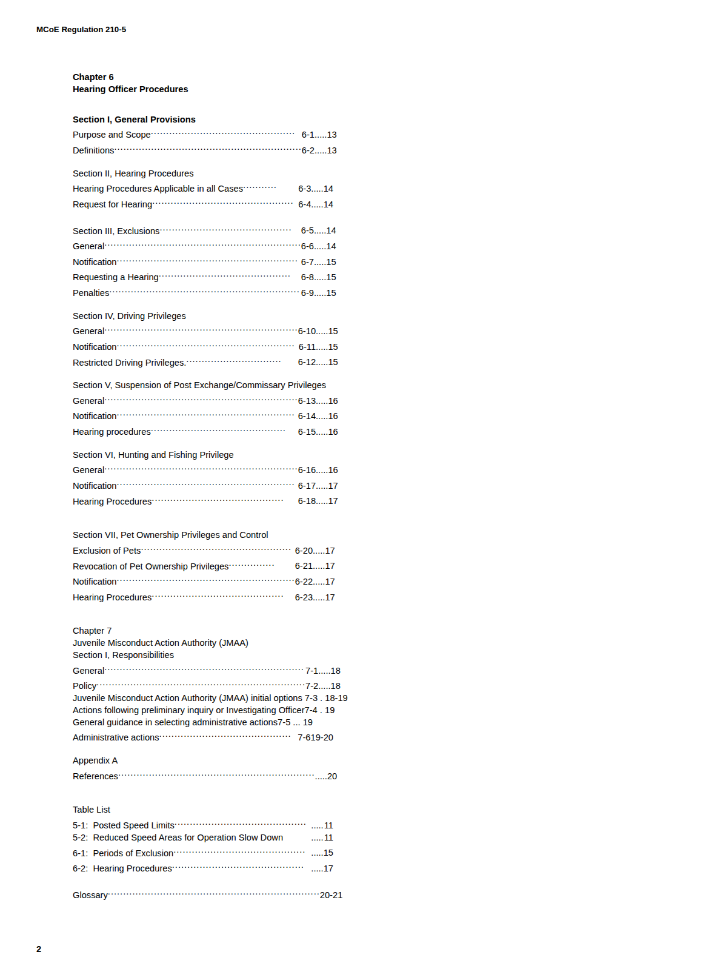MCoE Regulation 210-5
Chapter 6
Hearing Officer Procedures
Section I, General Provisions
| Purpose and Scope ............................................... | 6-1..... | 13 |
| Definitions ............................................................. | 6-2..... | 13 |
Section II, Hearing Procedures
| Hearing Procedures Applicable in all Cases ........... | 6-3..... | 14 |
| Request for Hearing .............................................. | 6-4..... | 14 |
| Section III, Exclusions ........................................... | 6-5..... | 14 |
| General ................................................................ | 6-6..... | 14 |
| Notification ........................................................... | 6-7..... | 15 |
| Requesting a Hearing ........................................... | 6-8..... | 15 |
| Penalties .............................................................. | 6-9..... | 15 |
Section IV, Driving Privileges
| General ............................................................... | 6-10..... | 15 |
| Notification .......................................................... | 6-11..... | 15 |
| Restricted Driving Privileges. ............................... | 6-12..... | 15 |
Section V, Suspension of Post Exchange/Commissary Privileges
| General ............................................................... | 6-13..... | 16 |
| Notification .......................................................... | 6-14..... | 16 |
| Hearing procedures ............................................ | 6-15..... | 16 |
Section VI, Hunting and Fishing Privilege
| General ............................................................... | 6-16..... | 16 |
| Notification .......................................................... | 6-17..... | 17 |
| Hearing Procedures ........................................... | 6-18..... | 17 |
Section VII, Pet Ownership Privileges and Control
| Exclusion of Pets ................................................. | 6-20..... | 17 |
| Revocation of Pet Ownership Privileges ............... | 6-21..... | 17 |
| Notification .......................................................... | 6-22..... | 17 |
| Hearing Procedures ........................................... | 6-23..... | 17 |
Chapter 7
Juvenile Misconduct Action Authority (JMAA)
Section I, Responsibilities
| General ................................................................. | 7-1..... | 18 |
| Policy .................................................................... | 7-2..... | 18 |
Juvenile Misconduct Action Authority (JMAA) initial options 7-3 . 18-19
Actions following preliminary inquiry or Investigating Officer7-4 . 19
General guidance in selecting administrative actions7-5 ... 19
| Administrative actions ........................................... | 7-6 | 19-20 |
Appendix A
| References ................................................................ | ..... | 20 |
Table List
| 5-1: Posted Speed Limits ........................................... | ..... | 11 |
| 5-2: Reduced Speed Areas for Operation Slow Down | ..... | 11 |
| 6-1: Periods of Exclusion ........................................... | ..... | 15 |
| 6-2: Hearing Procedures ........................................... | ..... | 17 |
| Glossary ..................................................................... | | 20-21 |
2